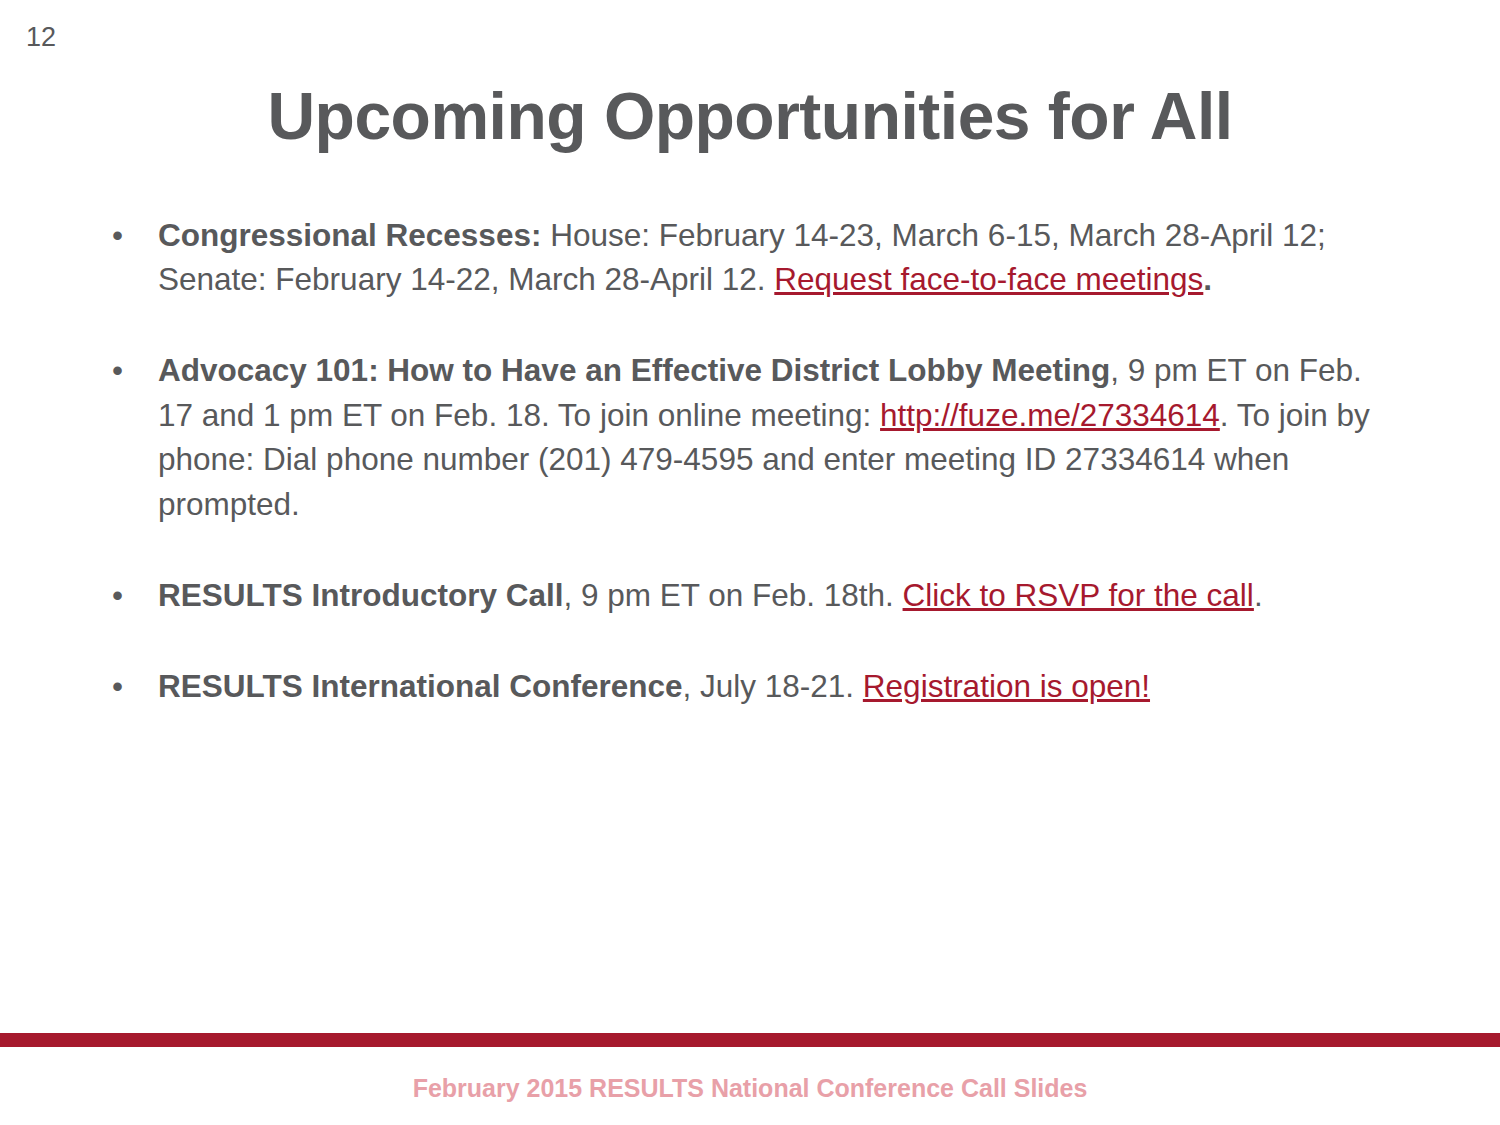12
Upcoming Opportunities for All
Congressional Recesses: House: February 14-23, March 6-15, March 28-April 12; Senate: February 14-22, March 28-April 12. Request face-to-face meetings.
Advocacy 101: How to Have an Effective District Lobby Meeting, 9 pm ET on Feb. 17 and 1 pm ET on Feb. 18. To join online meeting: http://fuze.me/27334614. To join by phone: Dial phone number (201) 479-4595 and enter meeting ID 27334614 when prompted.
RESULTS Introductory Call, 9 pm ET on Feb. 18th. Click to RSVP for the call.
RESULTS International Conference, July 18-21. Registration is open!
February 2015 RESULTS National Conference Call Slides